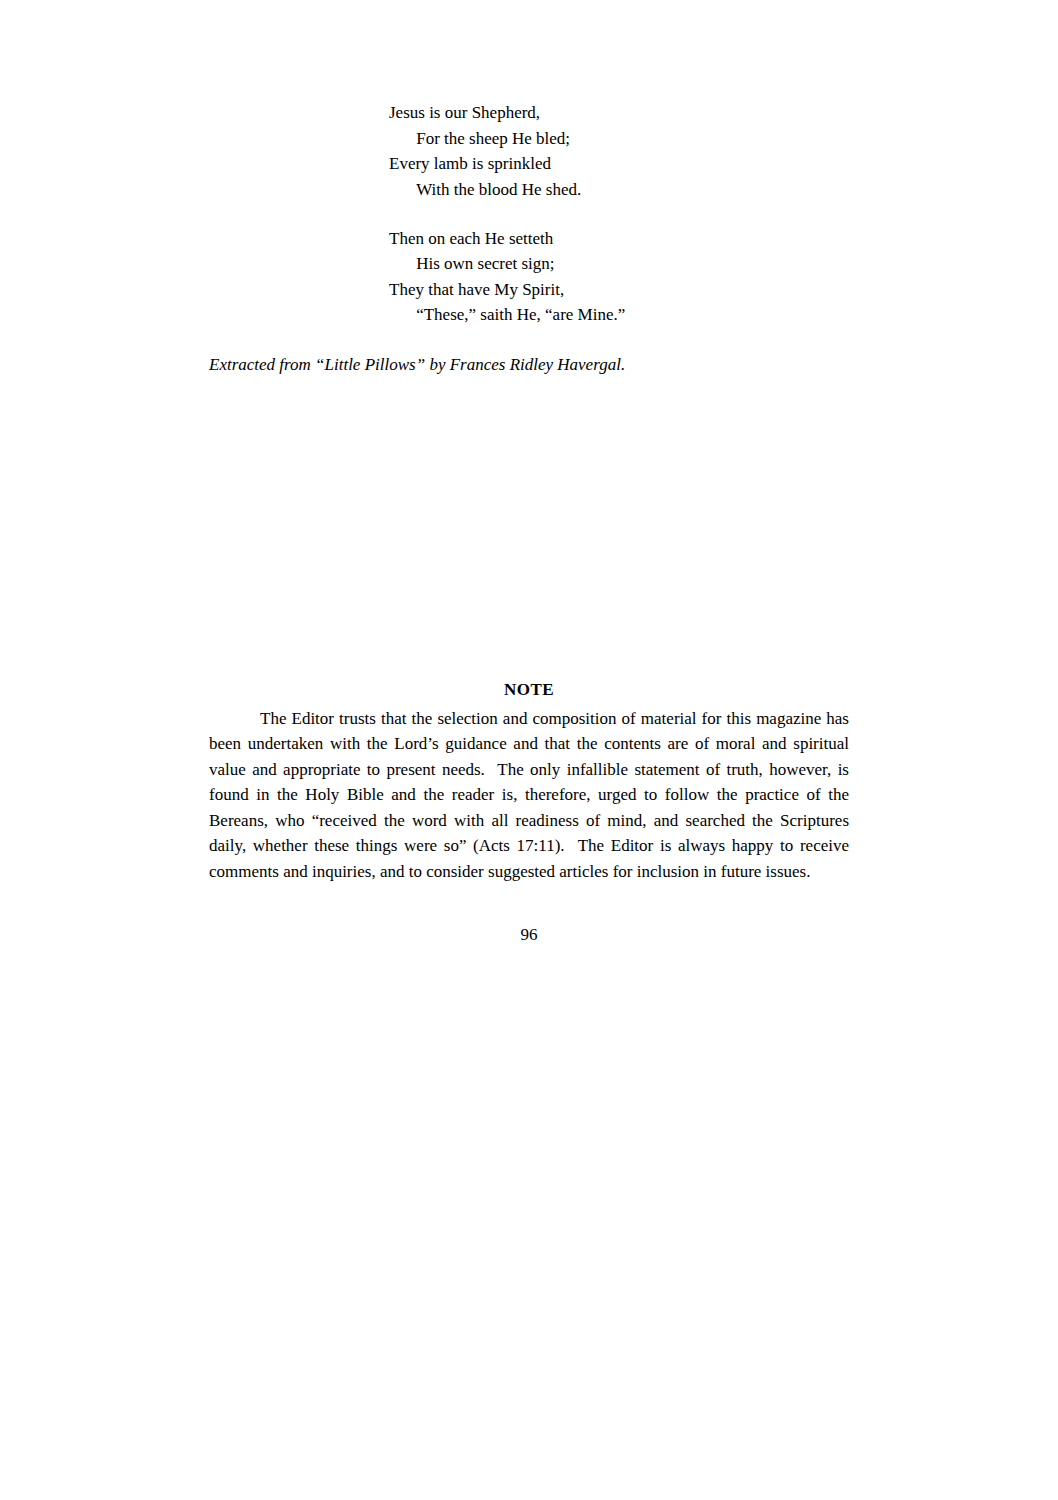Jesus is our Shepherd,
For the sheep He bled;
Every lamb is sprinkled
With the blood He shed.
Then on each He setteth
His own secret sign;
They that have My Spirit,
“These,” saith He, “are Mine.”
Extracted from “Little Pillows” by Frances Ridley Havergal.
NOTE
The Editor trusts that the selection and composition of material for this magazine has been undertaken with the Lord’s guidance and that the contents are of moral and spiritual value and appropriate to present needs. The only infallible statement of truth, however, is found in the Holy Bible and the reader is, therefore, urged to follow the practice of the Bereans, who “received the word with all readiness of mind, and searched the Scriptures daily, whether these things were so” (Acts 17:11). The Editor is always happy to receive comments and inquiries, and to consider suggested articles for inclusion in future issues.
96